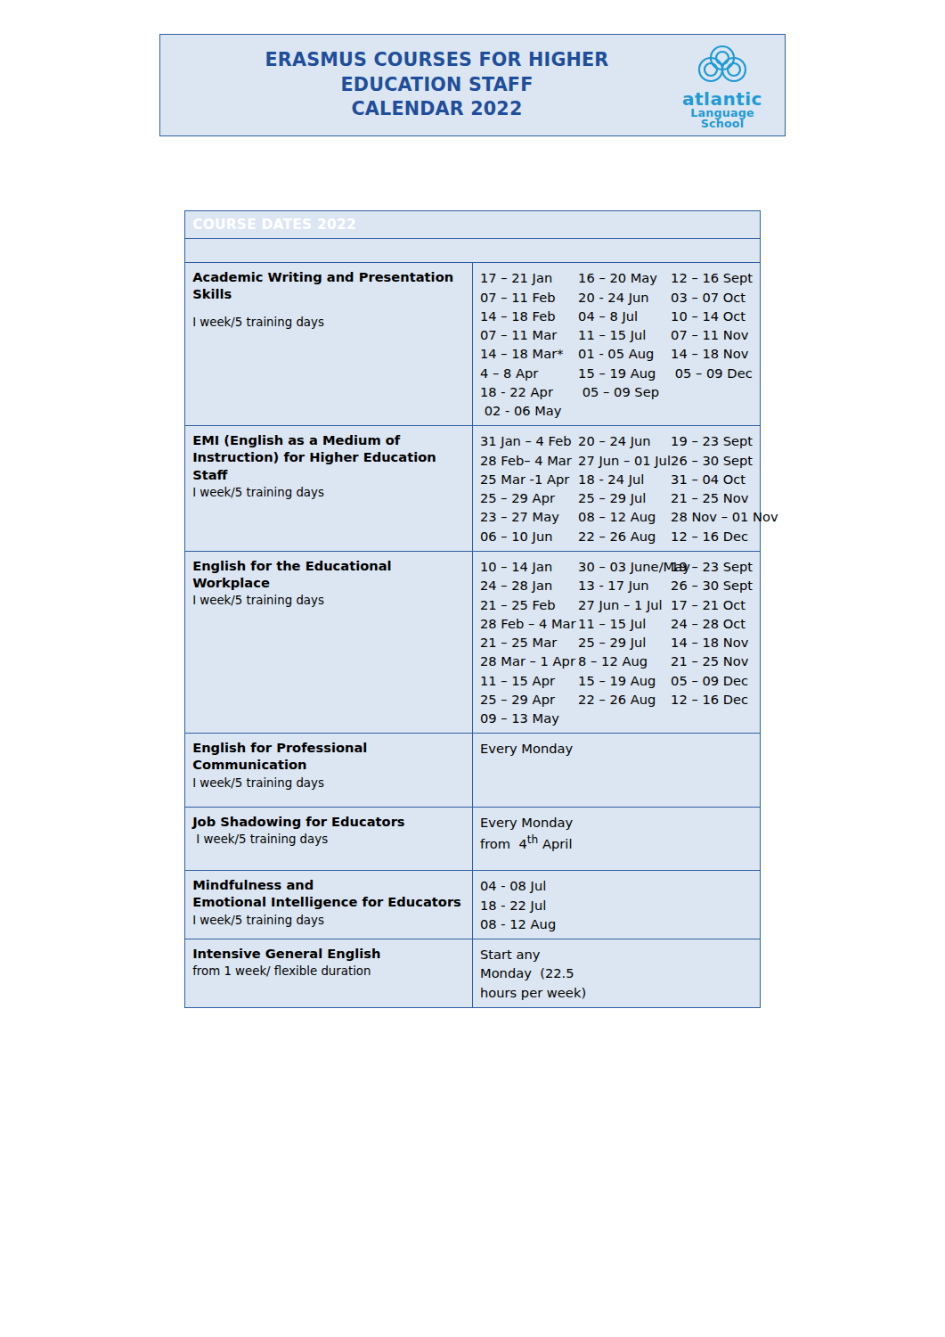ERASMUS COURSES FOR HIGHER EDUCATION STAFF
CALENDAR 2022
atlantic
Language School
| COURSE DATES 2022 |
| --- |
| Academic Writing and Presentation Skills I week/5 training days | 17 – 21 Jan 07 – 11 Feb 14 – 18 Feb 07 – 11 Mar 14 – 18 Mar* 4 – 8 Apr 18 - 22 Apr 02 - 06 May 16 – 20 May 20 - 24 Jun 04 – 8 Jul 11 – 15 Jul 01 - 05 Aug 15 – 19 Aug 05 – 09 Sep 12 – 16 Sept 03 – 07 Oct 10 – 14 Oct 07 – 11 Nov 14 – 18 Nov 05 – 09 Dec |
| EMI (English as a Medium of Instruction) for Higher Education Staff I week/5 training days | 31 Jan – 4 Feb 28 Feb– 4 Mar 25 Mar -1 Apr 25 – 29 Apr 23 – 27 May 06 – 10 Jun 20 – 24 Jun 27 Jun – 01 Jul 18 - 24 Jul 25 – 29 Jul 08 – 12 Aug 22 – 26 Aug 19 – 23 Sept 26 – 30 Sept 31 – 04 Oct 21 – 25 Nov 28 Nov – 01 Nov 12 – 16 Dec |
| English for the Educational Workplace I week/5 training days | 10 – 14 Jan 24 – 28 Jan 21 – 25 Feb 28 Feb – 4 Mar 21 – 25 Mar 28 Mar – 1 Apr 11 – 15 Apr 25 – 29 Apr 09 – 13 May 30 – 03 June/May 13 - 17 Jun 27 Jun – 1 Jul 11 – 15 Jul 25 – 29 Jul 8 – 12 Aug 15 – 19 Aug 22 – 26 Aug 19 – 23 Sept 26 – 30 Sept 17 – 21 Oct 24 – 28 Oct 14 – 18 Nov 21 – 25 Nov 05 – 09 Dec 12 – 16 Dec |
| English for Professional Communication I week/5 training days | Every Monday |
| Job Shadowing for Educators I week/5 training days | Every Monday from 4 th April |
| Mindfulness and Emotional Intelligence for Educators I week/5 training days | 04 - 08 Jul 18 - 22 Jul 08 - 12 Aug |
| Intensive General English from 1 week/ flexible duration | Start any Monday (22.5 hours per week) |